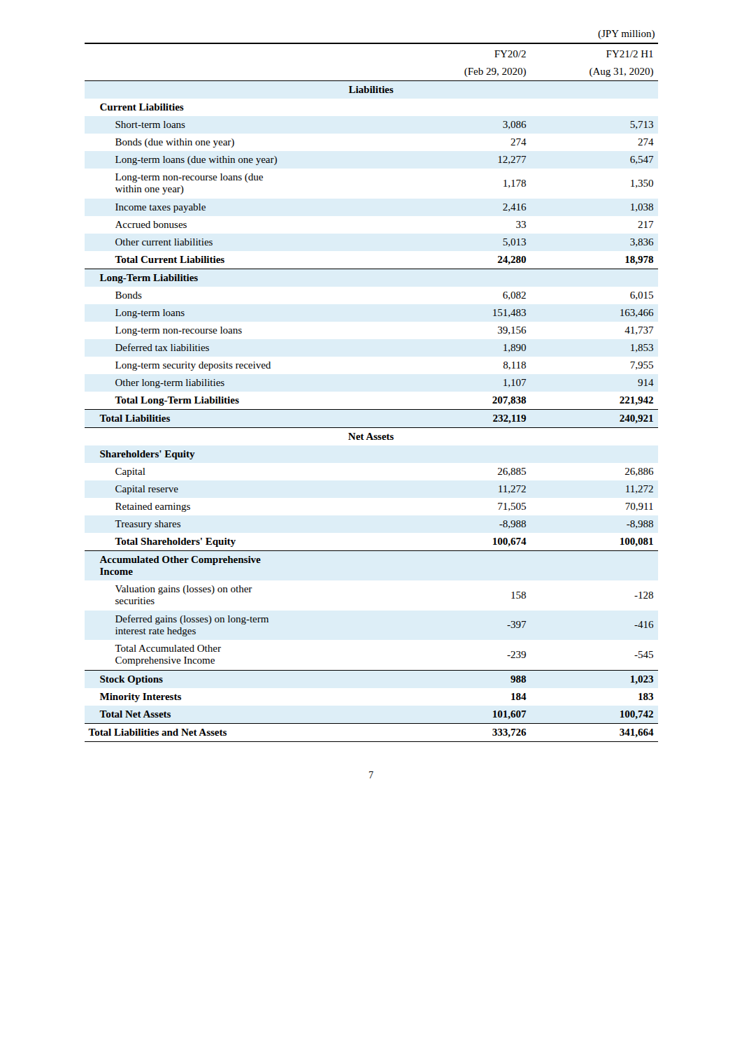(JPY million)
| | FY20/2 | FY21/2 H1 |
| --- | --- | --- |
| | (Feb 29, 2020) | (Aug 31, 2020) |
| Liabilities |
| Current Liabilities | | |
| Short-term loans | 3,086 | 5,713 |
| Bonds (due within one year) | 274 | 274 |
| Long-term loans (due within one year) | 12,277 | 6,547 |
| Long-term non-recourse loans (due within one year) | 1,178 | 1,350 |
| Income taxes payable | 2,416 | 1,038 |
| Accrued bonuses | 33 | 217 |
| Other current liabilities | 5,013 | 3,836 |
| Total Current Liabilities | 24,280 | 18,978 |
| Long-Term Liabilities | | |
| Bonds | 6,082 | 6,015 |
| Long-term loans | 151,483 | 163,466 |
| Long-term non-recourse loans | 39,156 | 41,737 |
| Deferred tax liabilities | 1,890 | 1,853 |
| Long-term security deposits received | 8,118 | 7,955 |
| Other long-term liabilities | 1,107 | 914 |
| Total Long-Term Liabilities | 207,838 | 221,942 |
| Total Liabilities | 232,119 | 240,921 |
| Net Assets |
| Shareholders' Equity | | |
| Capital | 26,885 | 26,886 |
| Capital reserve | 11,272 | 11,272 |
| Retained earnings | 71,505 | 70,911 |
| Treasury shares | -8,988 | -8,988 |
| Total Shareholders' Equity | 100,674 | 100,081 |
| Accumulated Other Comprehensive Income | | |
| Valuation gains (losses) on other securities | 158 | -128 |
| Deferred gains (losses) on long-term interest rate hedges | -397 | -416 |
| Total Accumulated Other Comprehensive Income | -239 | -545 |
| Stock Options | 988 | 1,023 |
| Minority Interests | 184 | 183 |
| Total Net Assets | 101,607 | 100,742 |
| Total Liabilities and Net Assets | 333,726 | 341,664 |
7